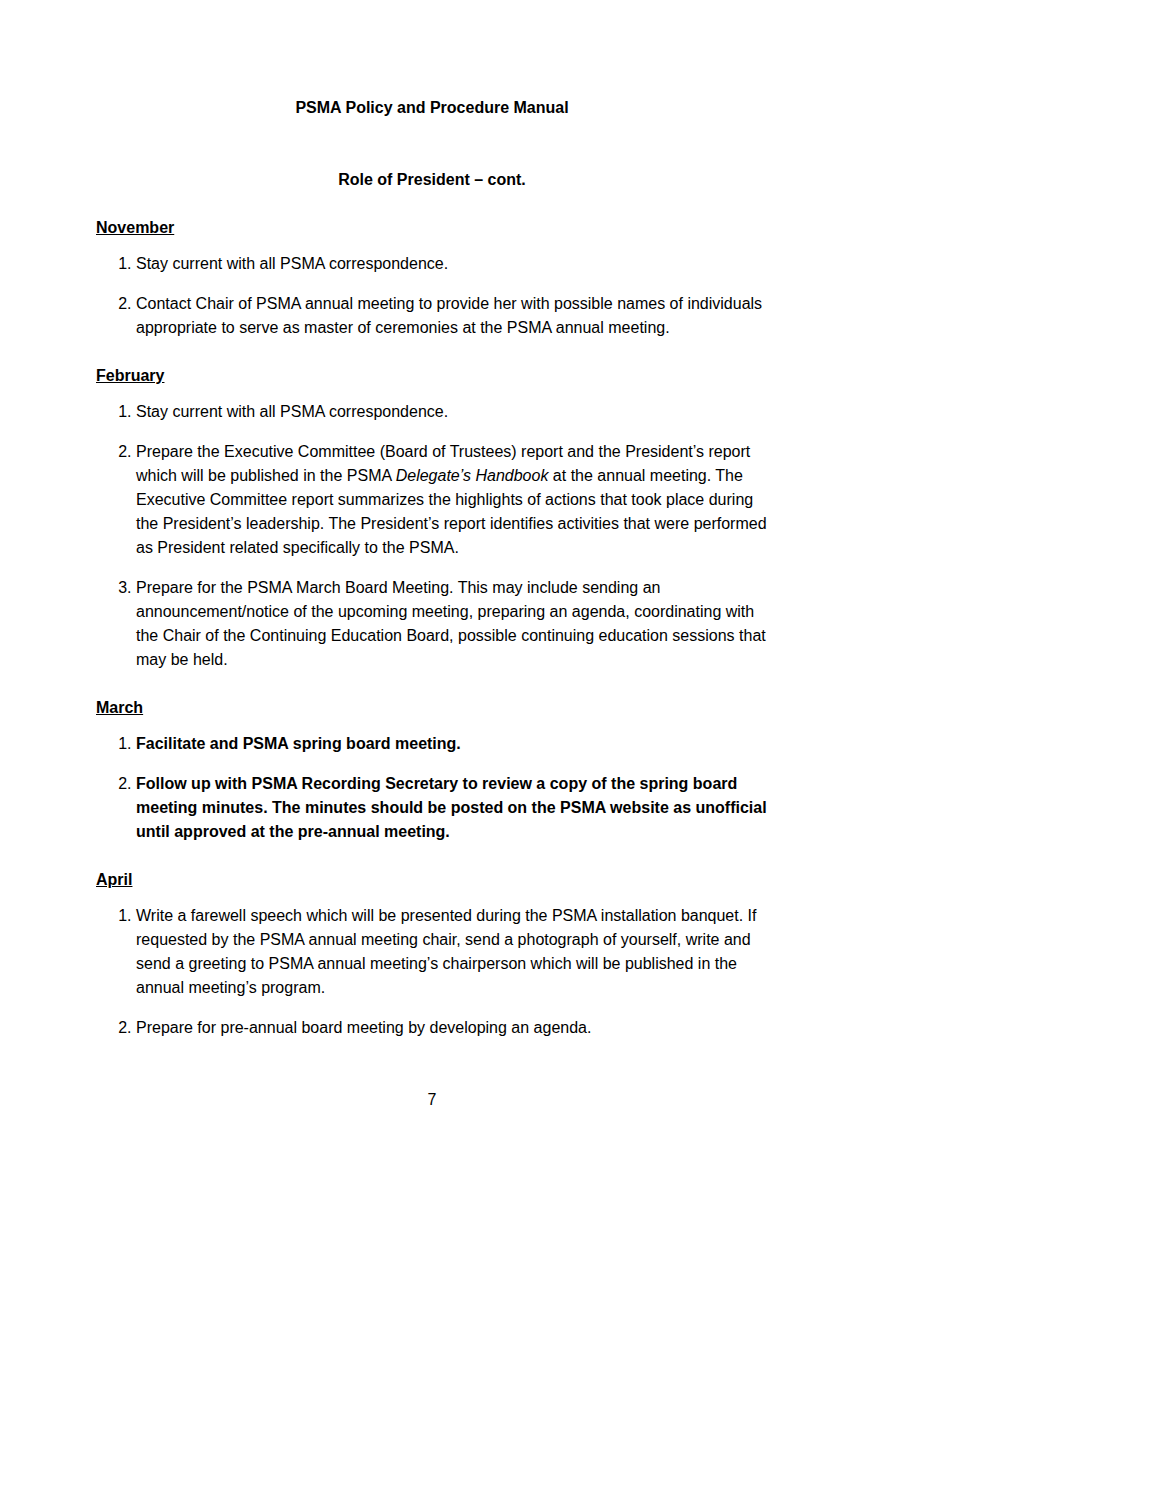PSMA Policy and Procedure Manual
Role of President – cont.
November
Stay current with all PSMA correspondence.
Contact Chair of PSMA annual meeting to provide her with possible names of individuals appropriate to serve as master of ceremonies at the PSMA annual meeting.
February
Stay current with all PSMA correspondence.
Prepare the Executive Committee (Board of Trustees) report and the President’s report which will be published in the PSMA Delegate’s Handbook at the annual meeting. The Executive Committee report summarizes the highlights of actions that took place during the President’s leadership. The President’s report identifies activities that were performed as President related specifically to the PSMA.
Prepare for the PSMA March Board Meeting. This may include sending an announcement/notice of the upcoming meeting, preparing an agenda, coordinating with the Chair of the Continuing Education Board, possible continuing education sessions that may be held.
March
Facilitate and PSMA spring board meeting.
Follow up with PSMA Recording Secretary to review a copy of the spring board meeting minutes. The minutes should be posted on the PSMA website as unofficial until approved at the pre-annual meeting.
April
Write a farewell speech which will be presented during the PSMA installation banquet. If requested by the PSMA annual meeting chair, send a photograph of yourself, write and send a greeting to PSMA annual meeting’s chairperson which will be published in the annual meeting’s program.
Prepare for pre-annual board meeting by developing an agenda.
7